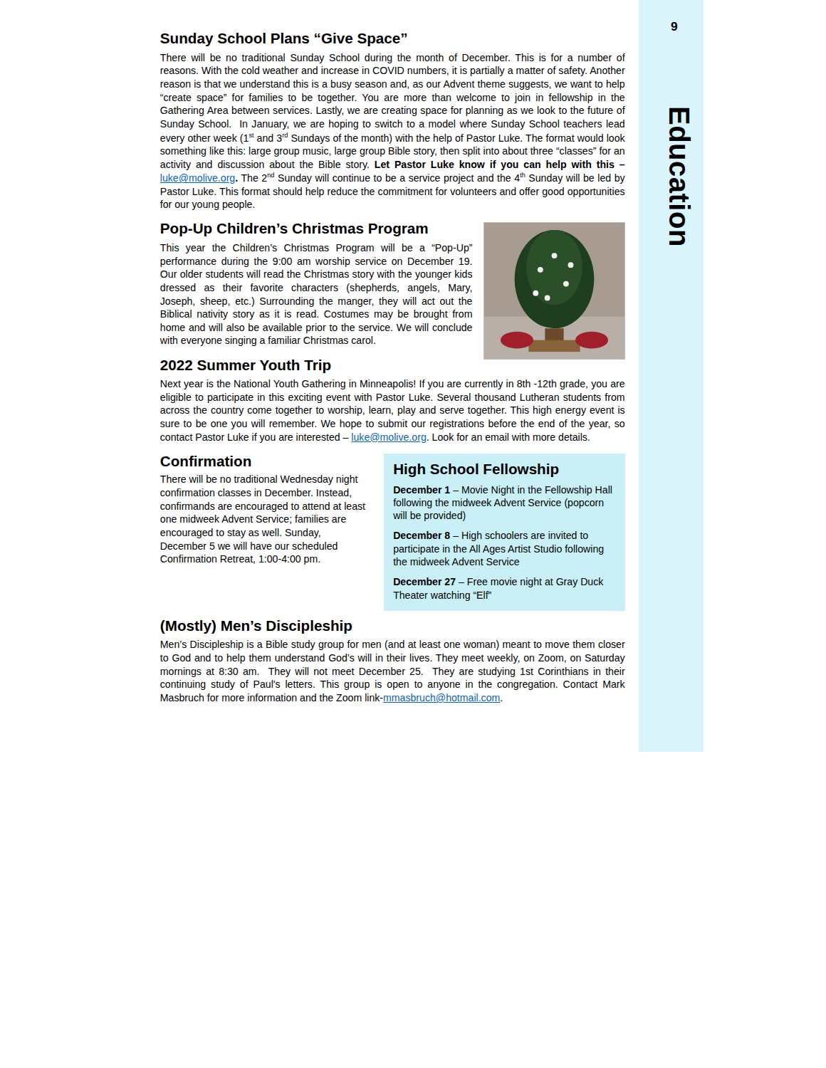9
Education
Sunday School Plans “Give Space”
There will be no traditional Sunday School during the month of December. This is for a number of reasons. With the cold weather and increase in COVID numbers, it is partially a matter of safety. Another reason is that we understand this is a busy season and, as our Advent theme suggests, we want to help “create space” for families to be together. You are more than welcome to join in fellowship in the Gathering Area between services. Lastly, we are creating space for planning as we look to the future of Sunday School. In January, we are hoping to switch to a model where Sunday School teachers lead every other week (1st and 3rd Sundays of the month) with the help of Pastor Luke. The format would look something like this: large group music, large group Bible story, then split into about three “classes” for an activity and discussion about the Bible story. Let Pastor Luke know if you can help with this – luke@molive.org. The 2nd Sunday will continue to be a service project and the 4th Sunday will be led by Pastor Luke. This format should help reduce the commitment for volunteers and offer good opportunities for our young people.
Pop-Up Children’s Christmas Program
This year the Children’s Christmas Program will be a “Pop-Up” performance during the 9:00 am worship service on December 19. Our older students will read the Christmas story with the younger kids dressed as their favorite characters (shepherds, angels, Mary, Joseph, sheep, etc.) Surrounding the manger, they will act out the Biblical nativity story as it is read. Costumes may be brought from home and will also be available prior to the service. We will conclude with everyone singing a familiar Christmas carol.
2022 Summer Youth Trip
Next year is the National Youth Gathering in Minneapolis! If you are currently in 8th -12th grade, you are eligible to participate in this exciting event with Pastor Luke. Several thousand Lutheran students from across the country come together to worship, learn, play and serve together. This high energy event is sure to be one you will remember. We hope to submit our registrations before the end of the year, so contact Pastor Luke if you are interested – luke@molive.org. Look for an email with more details.
Confirmation
There will be no traditional Wednesday night confirmation classes in December. Instead, confirmands are encouraged to attend at least one midweek Advent Service; families are encouraged to stay as well. Sunday, December 5 we will have our scheduled Confirmation Retreat, 1:00-4:00 pm.
High School Fellowship
December 1 – Movie Night in the Fellowship Hall following the midweek Advent Service (popcorn will be provided)
December 8 – High schoolers are invited to participate in the All Ages Artist Studio following the midweek Advent Service
December 27 – Free movie night at Gray Duck Theater watching “Elf”
(Mostly) Men’s Discipleship
Men’s Discipleship is a Bible study group for men (and at least one woman) meant to move them closer to God and to help them understand God’s will in their lives. They meet weekly, on Zoom, on Saturday mornings at 8:30 am. They will not meet December 25. They are studying 1st Corinthians in their continuing study of Paul's letters. This group is open to anyone in the congregation. Contact Mark Masbruch for more information and the Zoom link-mmasbruch@hotmail.com.